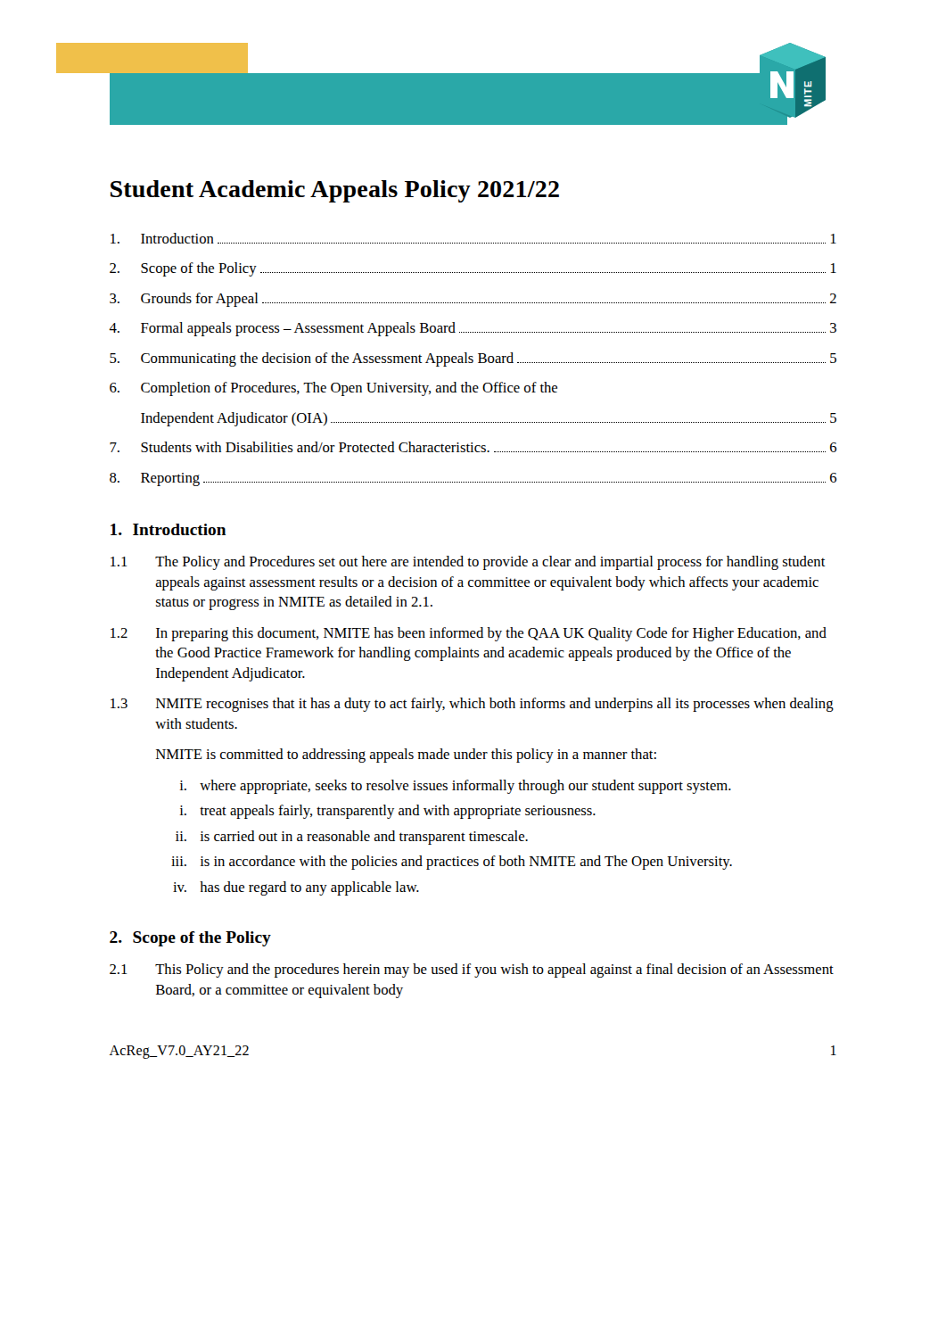NMITE logo MITE
Student Academic Appeals Policy 2021/22
1. Introduction 1
2. Scope of the Policy 1
3. Grounds for Appeal 2
4. Formal appeals process – Assessment Appeals Board 3
5. Communicating the decision of the Assessment Appeals Board 5
6. Completion of Procedures, The Open University, and the Office of the
Independent Adjudicator (OIA) 5
7. Students with Disabilities and/or Protected Characteristics. 6
8. Reporting 6
1. Introduction
1.1
The Policy and Procedures set out here are intended to provide a clear and impartial process for handling student appeals against assessment results or a decision of a committee or equivalent body which affects your academic status or progress in NMITE as detailed in 2.1.
1.2
In preparing this document, NMITE has been informed by the QAA UK Quality Code for Higher Education, and the Good Practice Framework for handling complaints and academic appeals produced by the Office of the Independent Adjudicator.
1.3
NMITE recognises that it has a duty to act fairly, which both informs and underpins all its processes when dealing with students.
NMITE is committed to addressing appeals made under this policy in a manner that:
i. where appropriate, seeks to resolve issues informally through our student support system.
i. treat appeals fairly, transparently and with appropriate seriousness.
ii. is carried out in a reasonable and transparent timescale.
iii. is in accordance with the policies and practices of both NMITE and The Open University.
iv. has due regard to any applicable law.
2. Scope of the Policy
2.1
This Policy and the procedures herein may be used if you wish to appeal against a final decision of an Assessment Board, or a committee or equivalent body
AcReg_V7.0_AY21_22
1